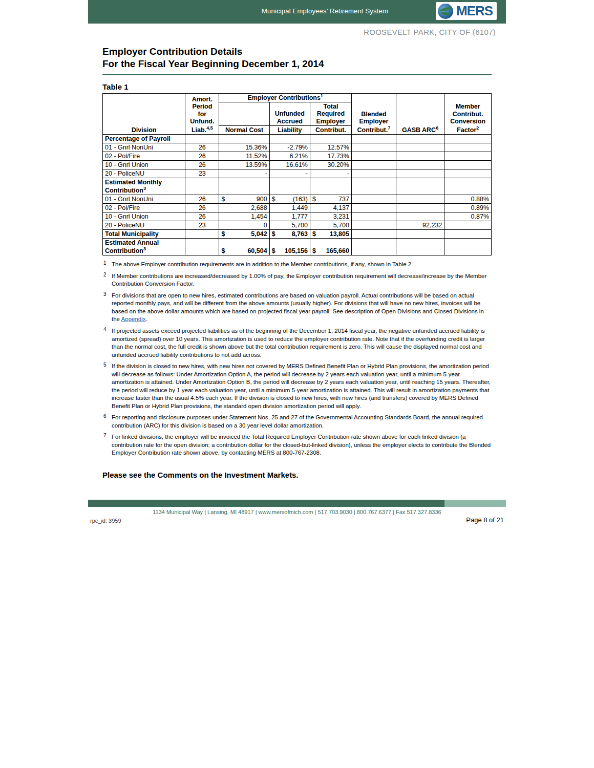Municipal Employees’ Retirement System
MERS
ROOSEVELT PARK, CITY OF (6107)
Employer Contribution Details
For the Fiscal Year Beginning December 1, 2014
Table 1
| | Amort. Period for Unfund. | Employer Contributions 1 | Blended Employer | | Member Contribut. Conversion |
| --- | --- | --- | --- | --- | --- |
| | Unfunded Accrued | Total Required Employer |
| Division | Liab. 4,5 | Normal Cost | Liability | Contribut. | Contribut. 7 | GASB ARC 6 | Factor 2 |
| Percentage of Payroll | | | | | | | |
| 01 - Gnrl NonUni | 26 | 15.36% | -2.79% | 12.57% | | | |
| 02 - Pol/Fire | 26 | 11.52% | 6.21% | 17.73% | | | |
| 10 - Gnrl Union | 26 | 13.59% | 16.61% | 30.20% | | | |
| 20 - PoliceNU | 23 | - | - | - | | | |
| Estimated Monthly | | | | | | | |
| Contribution 3 | | | | | | | |
| 01 - Gnrl NonUni | 26 | $ 900 | $ (163) | $ 737 | | | 0.88% |
| 02 - Pol/Fire | 26 | 2,688 | 1,449 | 4,137 | | | 0.89% |
| 10 - Gnrl Union | 26 | 1,454 | 1,777 | 3,231 | | | 0.87% |
| 20 - PoliceNU | 23 | 0 | 5,700 | 5,700 | | 92,232 | |
| Total Municipality | | $ 5,042 | $ 8,763 | $ 13,805 | | | |
| Estimated Annual | | | | | | | |
| Contribution 3 | | $ 60,504 | $ 105,156 | $ 165,660 | | | |
The above Employer contribution requirements are in addition to the Member contributions, if any, shown in Table 2.
If Member contributions are increased/decreased by 1.00% of pay, the Employer contribution requirement will decrease/increase by the Member Contribution Conversion Factor.
For divisions that are open to new hires, estimated contributions are based on valuation payroll. Actual contributions will be based on actual reported monthly pays, and will be different from the above amounts (usually higher). For divisions that will have no new hires, invoices will be based on the above dollar amounts which are based on projected fiscal year payroll. See description of Open Divisions and Closed Divisions in the Appendix.
If projected assets exceed projected liabilities as of the beginning of the December 1, 2014 fiscal year, the negative unfunded accrued liability is amortized (spread) over 10 years. This amortization is used to reduce the employer contribution rate. Note that if the overfunding credit is larger than the normal cost, the full credit is shown above but the total contribution requirement is zero. This will cause the displayed normal cost and unfunded accrued liability contributions to not add across.
If the division is closed to new hires, with new hires not covered by MERS Defined Benefit Plan or Hybrid Plan provisions, the amortization period will decrease as follows: Under Amortization Option A, the period will decrease by 2 years each valuation year, until a minimum 5-year amortization is attained. Under Amortization Option B, the period will decrease by 2 years each valuation year, until reaching 15 years. Thereafter, the period will reduce by 1 year each valuation year, until a minimum 5-year amortization is attained. This will result in amortization payments that increase faster than the usual 4.5% each year. If the division is closed to new hires, with new hires (and transfers) covered by MERS Defined Benefit Plan or Hybrid Plan provisions, the standard open division amortization period will apply.
For reporting and disclosure purposes under Statement Nos. 25 and 27 of the Governmental Accounting Standards Board, the annual required contribution (ARC) for this division is based on a 30 year level dollar amortization.
For linked divisions, the employer will be invoiced the Total Required Employer Contribution rate shown above for each linked division (a contribution rate for the open division; a contribution dollar for the closed-but-linked division), unless the employer elects to contribute the Blended Employer Contribution rate shown above, by contacting MERS at 800-767-2308.
Please see the Comments on the Investment Markets.
1134 Municipal Way | Lansing, MI 48917 | www.mersofmich.com | 517.703.9030 | 800.767.6377 | Fax 517.327.8336
rpc_id: 3959 Page 8 of 21